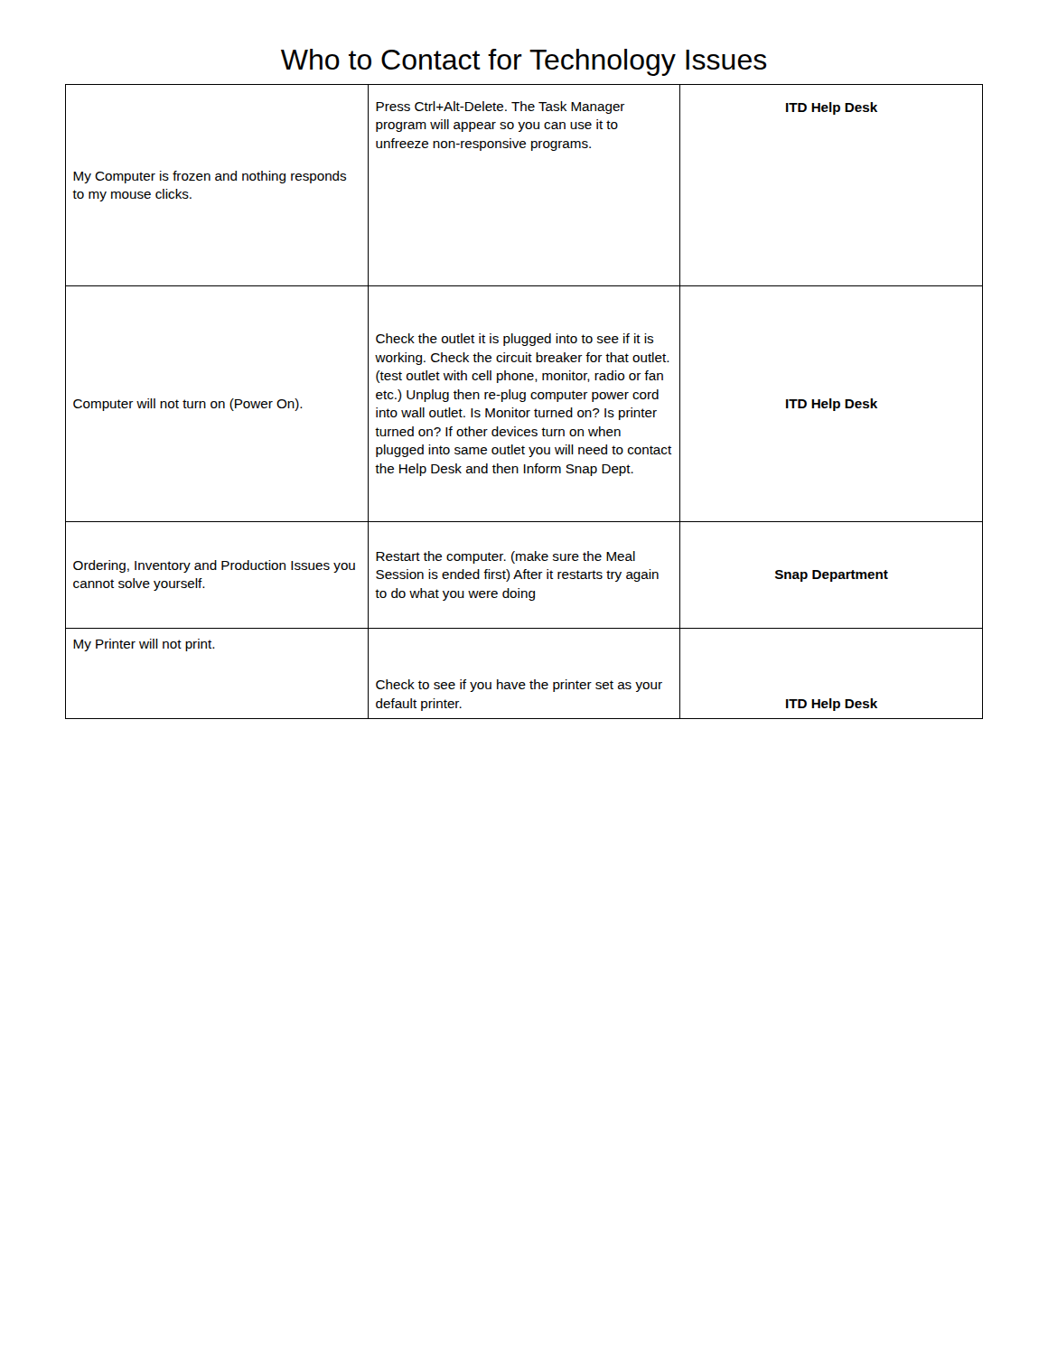Who to Contact for Technology Issues
| My Computer is frozen and nothing responds to my mouse clicks. | Press Ctrl+Alt-Delete. The Task Manager program will appear so you can use it to unfreeze non-responsive programs. | ITD Help Desk |
| Computer will not turn on (Power On). | Check the outlet it is plugged into to see if it is working. Check the circuit breaker for that outlet. (test outlet with cell phone, monitor, radio or fan etc.) Unplug then re-plug computer power cord into wall outlet. Is Monitor turned on? Is printer turned on? If other devices turn on when plugged into same outlet you will need to contact the Help Desk and then Inform Snap Dept. | ITD Help Desk |
| Ordering, Inventory and Production Issues you cannot solve yourself. | Restart the computer. (make sure the Meal Session is ended first) After it restarts try again to do what you were doing | Snap Department |
| My Printer will not print. | Check to see if you have the printer set as your default printer. | ITD Help Desk |